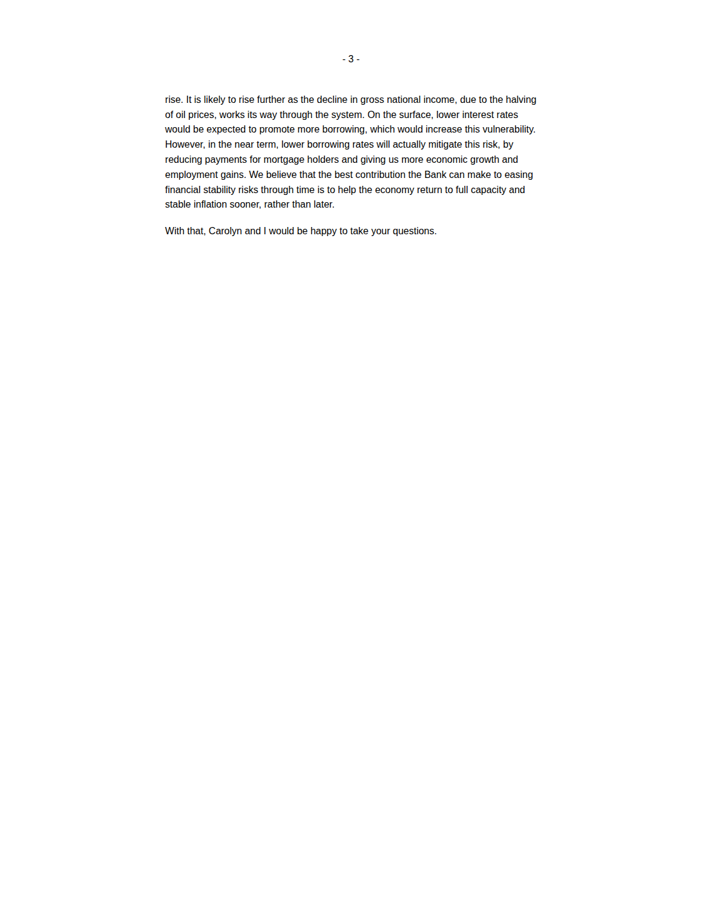- 3 -
rise. It is likely to rise further as the decline in gross national income, due to the halving of oil prices, works its way through the system. On the surface, lower interest rates would be expected to promote more borrowing, which would increase this vulnerability. However, in the near term, lower borrowing rates will actually mitigate this risk, by reducing payments for mortgage holders and giving us more economic growth and employment gains. We believe that the best contribution the Bank can make to easing financial stability risks through time is to help the economy return to full capacity and stable inflation sooner, rather than later.
With that, Carolyn and I would be happy to take your questions.